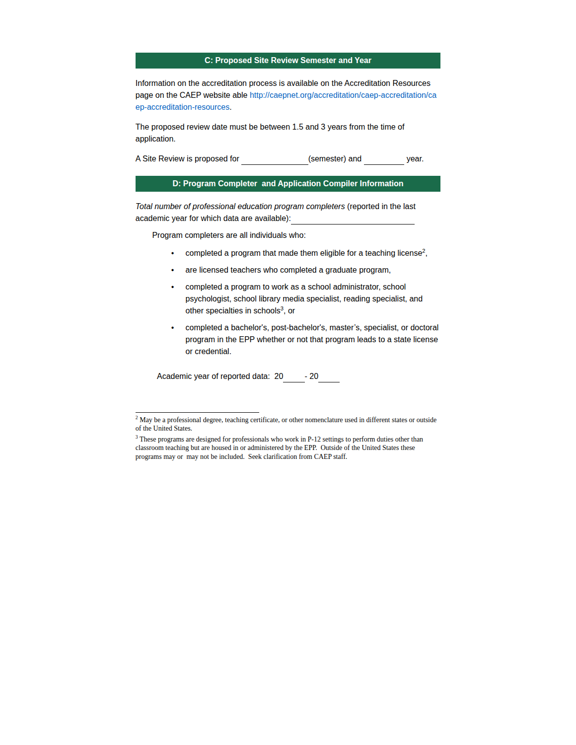C: Proposed Site Review Semester and Year
Information on the accreditation process is available on the Accreditation Resources page on the CAEP website able http://caepnet.org/accreditation/caep-accreditation/caep-accreditation-resources.
The proposed review date must be between 1.5 and 3 years from the time of application.
A Site Review is proposed for (semester) and year.
D: Program Completer and Application Compiler Information
Total number of professional education program completers (reported in the last academic year for which data are available):
Program completers are all individuals who:
completed a program that made them eligible for a teaching license2,
are licensed teachers who completed a graduate program,
completed a program to work as a school administrator, school psychologist, school library media specialist, reading specialist, and other specialties in schools3, or
completed a bachelor's, post-bachelor's, master’s, specialist, or doctoral program in the EPP whether or not that program leads to a state license or credential.
Academic year of reported data: 20 - 20
2 May be a professional degree, teaching certificate, or other nomenclature used in different states or outside of the United States.
3 These programs are designed for professionals who work in P-12 settings to perform duties other than classroom teaching but are housed in or administered by the EPP. Outside of the United States these programs may or may not be included. Seek clarification from CAEP staff.